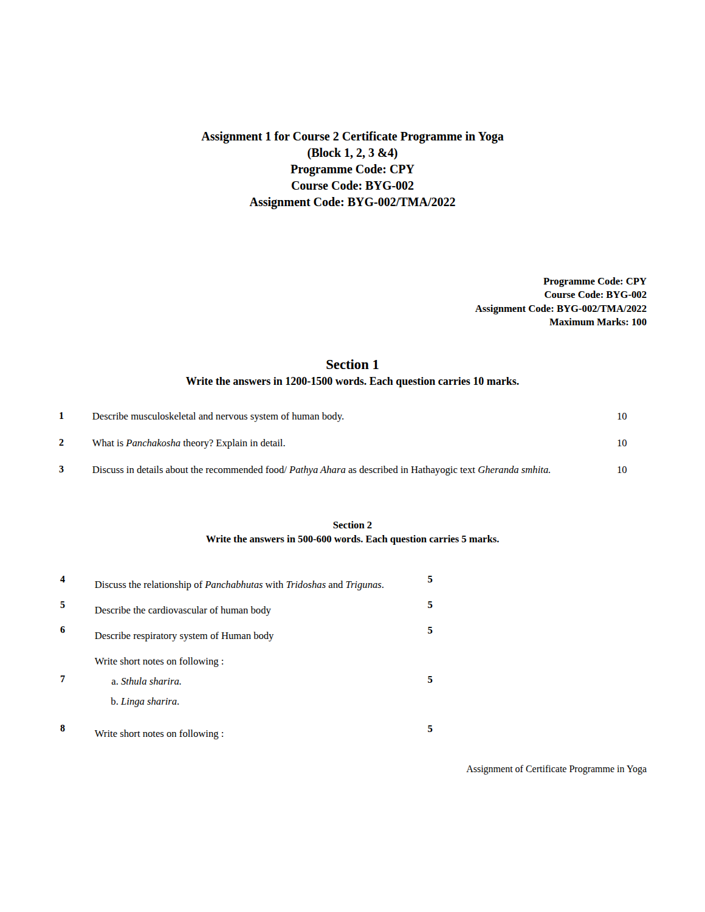Assignment 1 for Course 2 Certificate Programme in Yoga
(Block 1, 2, 3 &4)
Programme Code: CPY
Course Code: BYG-002
Assignment Code: BYG-002/TMA/2022
Programme Code: CPY
Course Code: BYG-002
Assignment Code: BYG-002/TMA/2022
Maximum Marks: 100
Section 1
Write the answers in 1200-1500 words. Each question carries 10 marks.
| 1 | Describe musculoskeletal and nervous system of human body. | 10 |
| 2 | What is Panchakosha theory? Explain in detail. | 10 |
| 3 | Discuss in details about the recommended food/ Pathya Ahara as described in Hathayogic text Gheranda smhita. | 10 |
Section 2
Write the answers in 500-600 words. Each question carries 5 marks.
| 4 | Discuss the relationship of Panchabhutas with Tridoshas and Trigunas . | 5 |
| 5 | Describe the cardiovascular of human body | 5 |
| 6 | Describe respiratory system of Human body | 5 |
| 7 | Write short notes on following : Sthula sharira. Linga sharira . | 5 |
| 8 | Write short notes on following : | 5 |
Assignment of Certificate Programme in Yoga